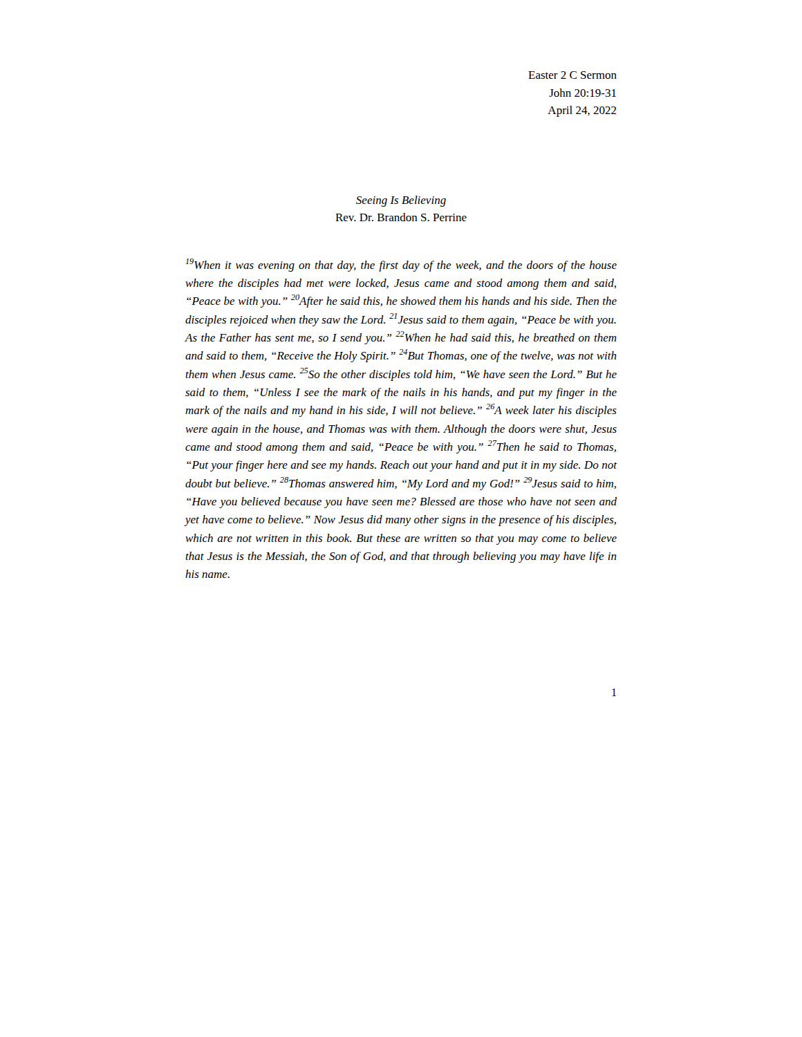Easter 2 C Sermon
John 20:19-31
April 24, 2022
Seeing Is Believing
Rev. Dr. Brandon S. Perrine
19When it was evening on that day, the first day of the week, and the doors of the house where the disciples had met were locked, Jesus came and stood among them and said, “Peace be with you.” 20After he said this, he showed them his hands and his side. Then the disciples rejoiced when they saw the Lord. 21Jesus said to them again, “Peace be with you. As the Father has sent me, so I send you.” 22When he had said this, he breathed on them and said to them, “Receive the Holy Spirit.” 24But Thomas, one of the twelve, was not with them when Jesus came. 25So the other disciples told him, “We have seen the Lord.” But he said to them, “Unless I see the mark of the nails in his hands, and put my finger in the mark of the nails and my hand in his side, I will not believe.” 26A week later his disciples were again in the house, and Thomas was with them. Although the doors were shut, Jesus came and stood among them and said, “Peace be with you.” 27Then he said to Thomas, “Put your finger here and see my hands. Reach out your hand and put it in my side. Do not doubt but believe.” 28Thomas answered him, “My Lord and my God!” 29Jesus said to him, “Have you believed because you have seen me? Blessed are those who have not seen and yet have come to believe.” Now Jesus did many other signs in the presence of his disciples, which are not written in this book. But these are written so that you may come to believe that Jesus is the Messiah, the Son of God, and that through believing you may have life in his name.
1